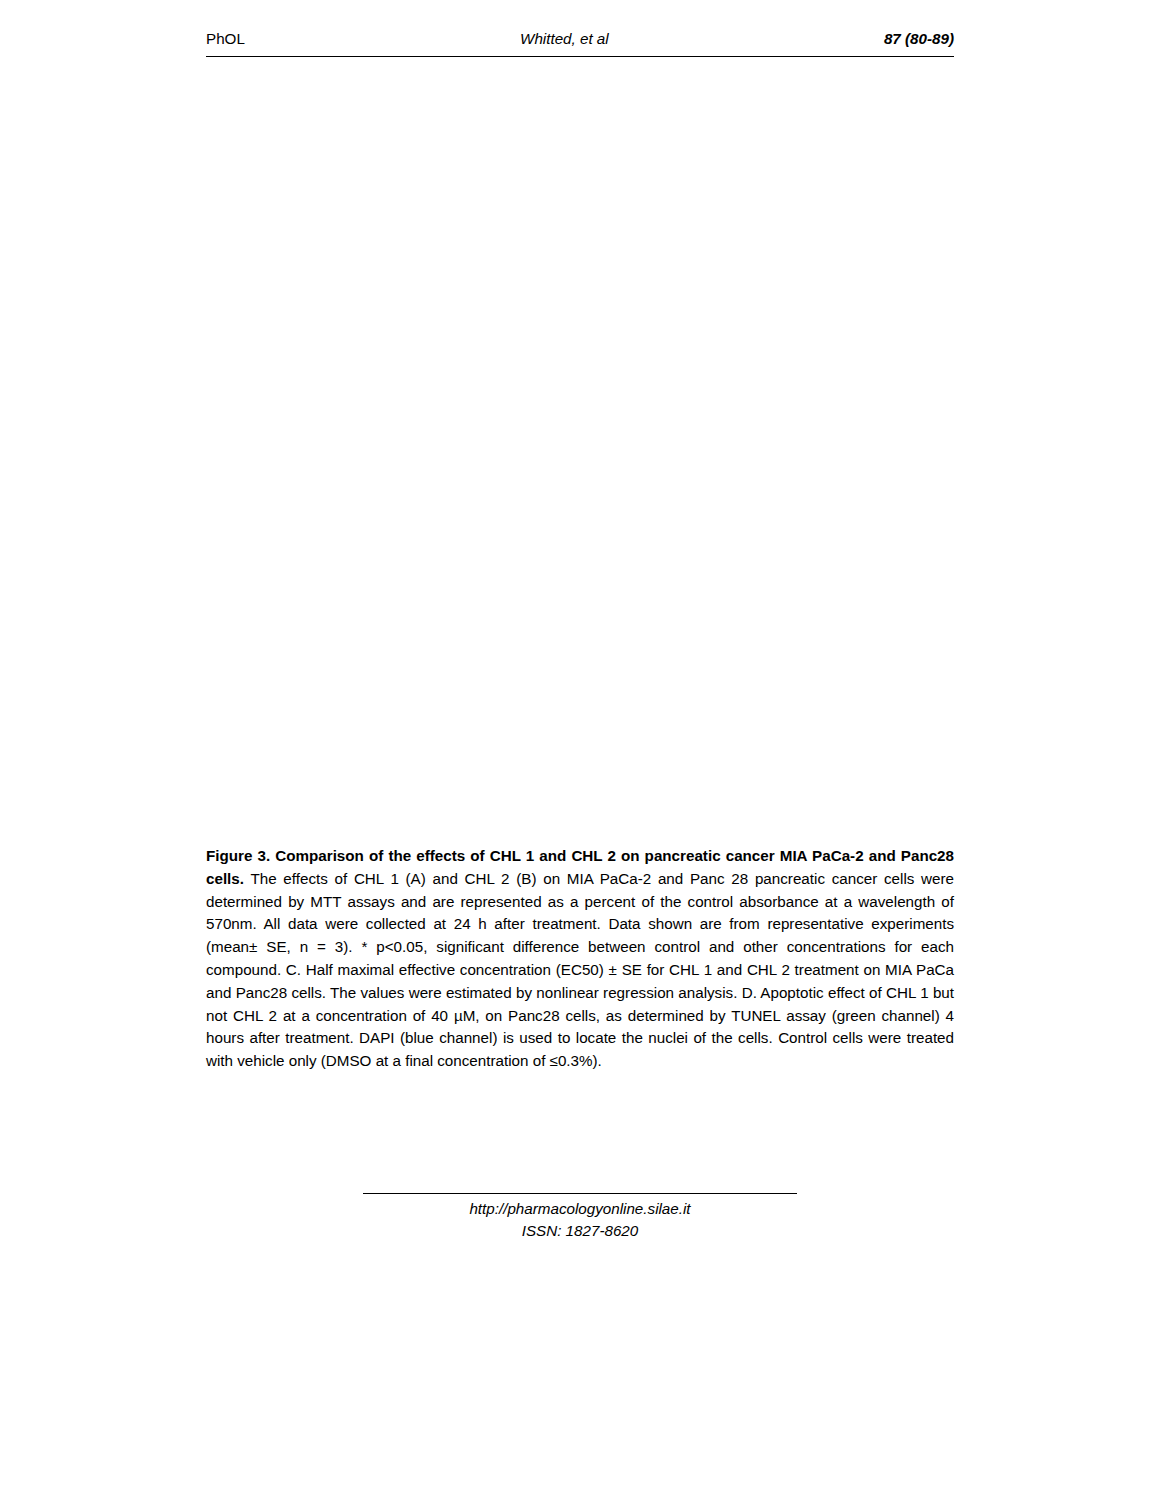PhOL
Whitted, et al
87 (80-89)
Figure 3. Comparison of the effects of CHL 1 and CHL 2 on pancreatic cancer MIA PaCa-2 and Panc28 cells. The effects of CHL 1 (A) and CHL 2 (B) on MIA PaCa-2 and Panc 28 pancreatic cancer cells were determined by MTT assays and are represented as a percent of the control absorbance at a wavelength of 570nm. All data were collected at 24 h after treatment. Data shown are from representative experiments (mean± SE, n = 3). * p<0.05, significant difference between control and other concentrations for each compound. C. Half maximal effective concentration (EC50) ± SE for CHL 1 and CHL 2 treatment on MIA PaCa and Panc28 cells. The values were estimated by nonlinear regression analysis. D. Apoptotic effect of CHL 1 but not CHL 2 at a concentration of 40 µM, on Panc28 cells, as determined by TUNEL assay (green channel) 4 hours after treatment. DAPI (blue channel) is used to locate the nuclei of the cells. Control cells were treated with vehicle only (DMSO at a final concentration of ≤0.3%).
http://pharmacologyonline.silae.it
ISSN: 1827-8620